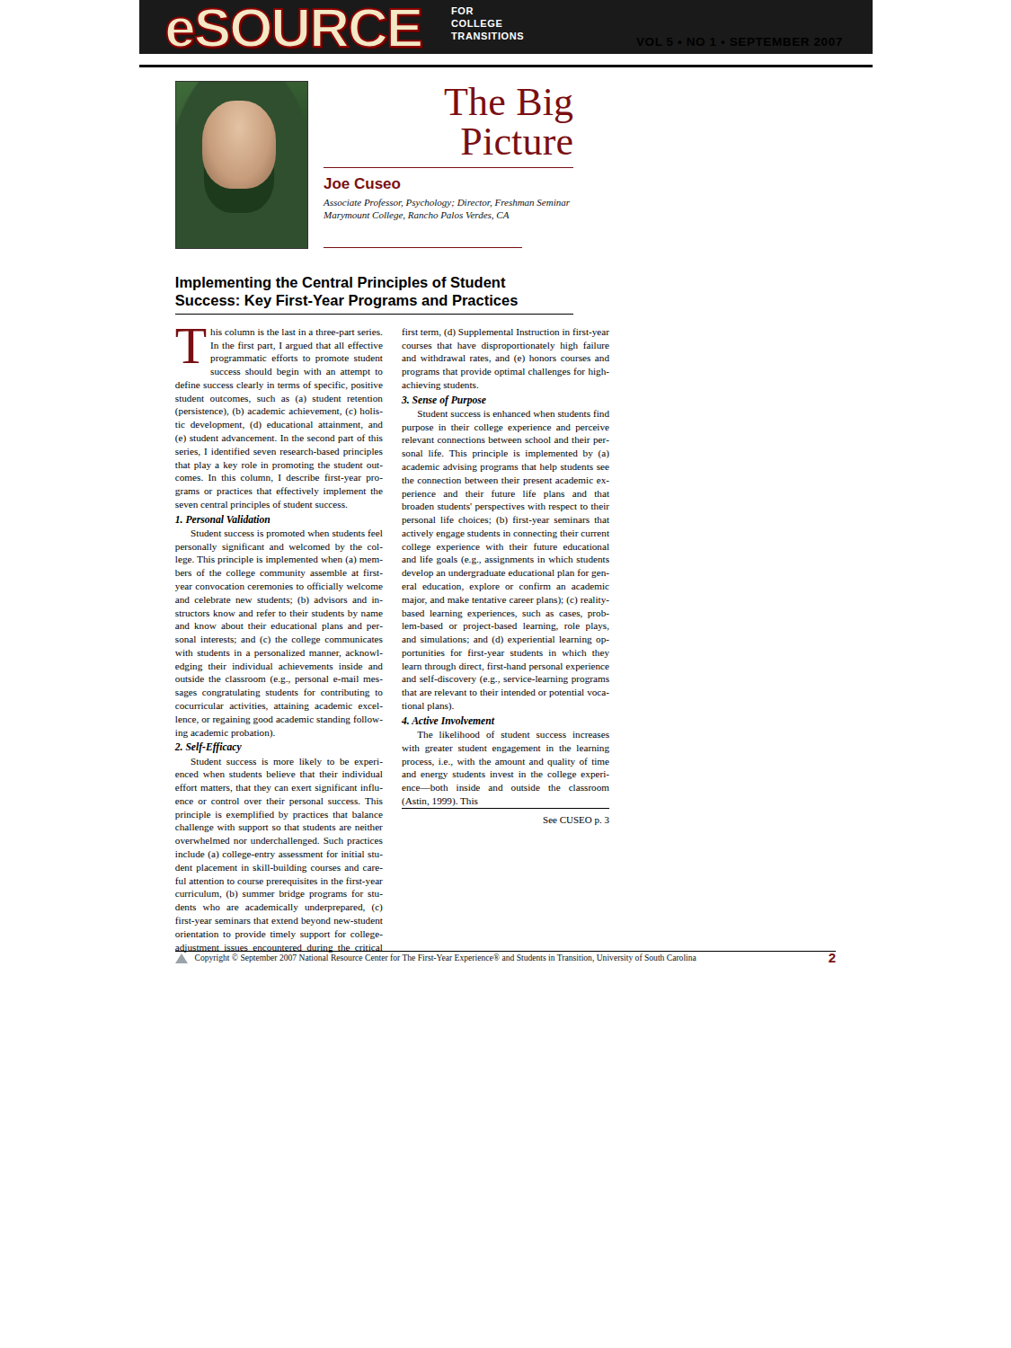e SOURCE
For
College
Transitions
VOL 5 • NO 1 • SEPTEMBER 2007
The Big Picture
Joe Cuseo
Associate Professor, Psychology; Director, Freshman Seminar
Marymount College, Rancho Palos Verdes, CA
Implementing the Central Principles of Student Success: Key First-Year Programs and Practices
This column is the last in a three-part series. In the first part, I argued that all effective programmatic efforts to promote student success should begin with an attempt to define success clearly in terms of specific, positive student outcomes, such as (a) student retention (persistence), (b) academic achievement, (c) holistic development, (d) educational attainment, and (e) student advancement. In the second part of this series, I identified seven research-based principles that play a key role in promoting the student outcomes. In this column, I describe first-year programs or practices that effectively implement the seven central principles of student success.
1. Personal Validation
Student success is promoted when students feel personally significant and welcomed by the college. This principle is implemented when (a) members of the college community assemble at first-year convocation ceremonies to officially welcome and celebrate new students; (b) advisors and instructors know and refer to their students by name and know about their educational plans and personal interests; and (c) the college communicates with students in a personalized manner, acknowledging their individual achievements inside and outside the classroom (e.g., personal e-mail messages congratulating students for contributing to cocurricular activities, attaining academic excellence, or regaining good academic standing following academic probation).
2. Self-Efficacy
Student success is more likely to be experienced when students believe that their individual effort matters, that they can exert significant influence or control over their personal success. This principle is exemplified by practices that balance challenge with support so that students are neither overwhelmed nor underchallenged. Such practices include (a) college-entry assessment for initial student placement in skill-building courses and careful attention to course prerequisites in the first-year curriculum, (b) summer bridge programs for students who are academically underprepared, (c) first-year seminars that extend beyond new-student orientation to provide timely support for college-adjustment issues encountered during the critical first term, (d) Supplemental Instruction in first-year courses that have disproportionately high failure and withdrawal rates, and (e) honors courses and programs that provide optimal challenges for high-achieving students.
3. Sense of Purpose
Student success is enhanced when students find purpose in their college experience and perceive relevant connections between school and their personal life. This principle is implemented by (a) academic advising programs that help students see the connection between their present academic experience and their future life plans and that broaden students' perspectives with respect to their personal life choices; (b) first-year seminars that actively engage students in connecting their current college experience with their future educational and life goals (e.g., assignments in which students develop an undergraduate educational plan for general education, explore or confirm an academic major, and make tentative career plans); (c) reality-based learning experiences, such as cases, problem-based or project-based learning, role plays, and simulations; and (d) experiential learning opportunities for first-year students in which they learn through direct, first-hand personal experience and self-discovery (e.g., service-learning programs that are relevant to their intended or potential vocational plans).
4. Active Involvement
The likelihood of student success increases with greater student engagement in the learning process, i.e., with the amount and quality of time and energy students invest in the college experience—both inside and outside the classroom (Astin, 1999). This
See CUSEO p. 3
Copyright © September 2007 National Resource Center for The First-Year Experience® and Students in Transition, University of South Carolina
2